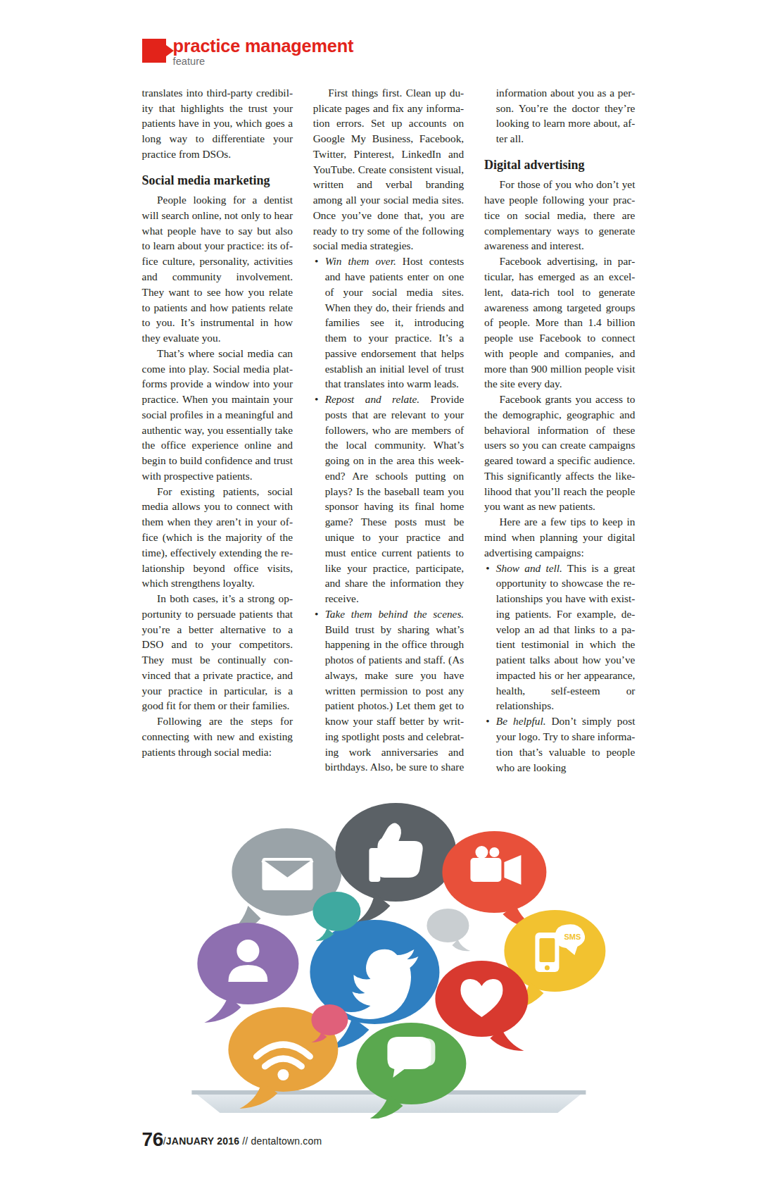practice management
feature
translates into third-party credibility that highlights the trust your patients have in you, which goes a long way to differentiate your practice from DSOs.
Social media marketing
People looking for a dentist will search online, not only to hear what people have to say but also to learn about your practice: its office culture, personality, activities and community involvement. They want to see how you relate to patients and how patients relate to you. It’s instrumental in how they evaluate you.
That’s where social media can come into play. Social media platforms provide a window into your practice. When you maintain your social profiles in a meaningful and authentic way, you essentially take the office experience online and begin to build confidence and trust with prospective patients.
For existing patients, social media allows you to connect with them when they aren’t in your office (which is the majority of the time), effectively extending the relationship beyond office visits, which strengthens loyalty.
In both cases, it’s a strong opportunity to persuade patients that you’re a better alternative to a DSO and to your competitors. They must be continually convinced that a private practice, and your practice in particular, is a good fit for them or their families.
Following are the steps for connecting with new and existing patients through social media:
First things first. Clean up duplicate pages and fix any information errors. Set up accounts on Google My Business, Facebook, Twitter, Pinterest, LinkedIn and YouTube. Create consistent visual, written and verbal branding among all your social media sites. Once you’ve done that, you are ready to try some of the following social media strategies.
Win them over. Host contests and have patients enter on one of your social media sites. When they do, their friends and families see it, introducing them to your practice. It’s a passive endorsement that helps establish an initial level of trust that translates into warm leads.
Repost and relate. Provide posts that are relevant to your followers, who are members of the local community. What’s going on in the area this weekend? Are schools putting on plays? Is the baseball team you sponsor having its final home game? These posts must be unique to your practice and must entice current patients to like your practice, participate, and share the information they receive.
Take them behind the scenes. Build trust by sharing what’s happening in the office through photos of patients and staff. (As always, make sure you have written permission to post any patient photos.) Let them get to know your staff better by writing spotlight posts and celebrating work anniversaries and birthdays. Also, be sure to share information about you as a person. You’re the doctor they’re looking to learn more about, after all.
Digital advertising
For those of you who don’t yet have people following your practice on social media, there are complementary ways to generate awareness and interest.
Facebook advertising, in particular, has emerged as an excellent, data-rich tool to generate awareness among targeted groups of people. More than 1.4 billion people use Facebook to connect with people and companies, and more than 900 million people visit the site every day.
Facebook grants you access to the demographic, geographic and behavioral information of these users so you can create campaigns geared toward a specific audience. This significantly affects the likelihood that you’ll reach the people you want as new patients.
Here are a few tips to keep in mind when planning your digital advertising campaigns:
Show and tell. This is a great opportunity to showcase the relationships you have with existing patients. For example, develop an ad that links to a patient testimonial in which the patient talks about how you’ve impacted his or her appearance, health, self-esteem or relationships.
Be helpful. Don’t simply post your logo. Try to share information that’s valuable to people who are looking
SMS
76/JANUARY 2016 // dentaltown.com